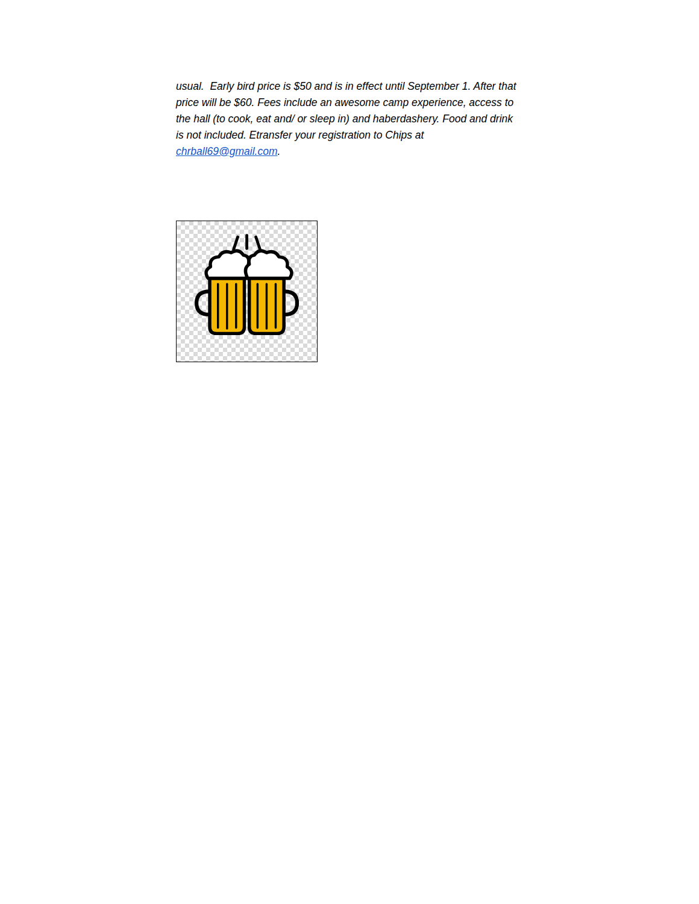usual. Early bird price is $50 and is in effect until September 1. After that price will be $60. Fees include an awesome camp experience, access to the hall (to cook, eat and/ or sleep in) and haberdashery. Food and drink is not included. Etransfer your registration to Chips at chrball69@gmail.com.